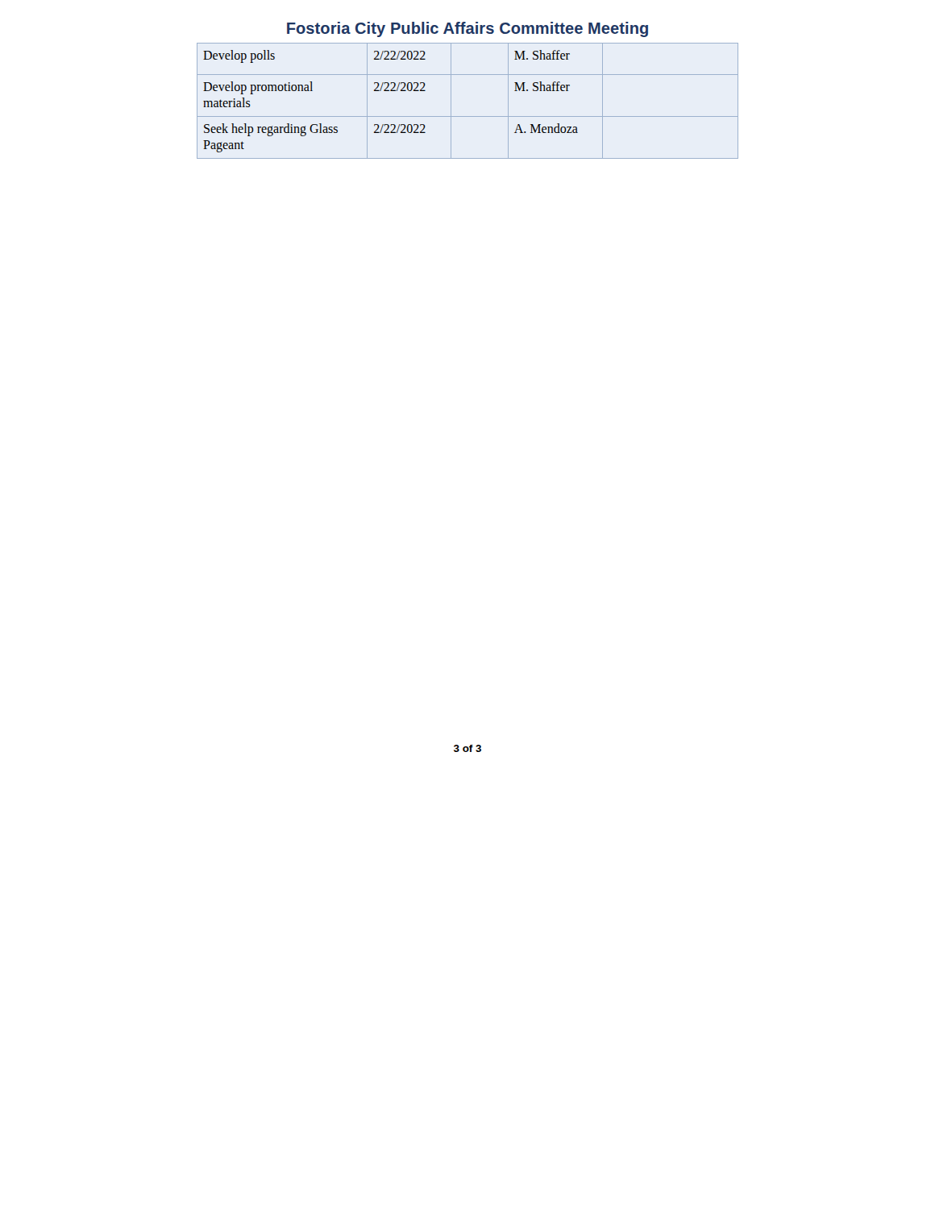Fostoria City Public Affairs Committee Meeting
| Develop polls | 2/22/2022 | | M. Shaffer | |
| Develop promotional materials | 2/22/2022 | | M. Shaffer | |
| Seek help regarding Glass Pageant | 2/22/2022 | | A. Mendoza | |
3 of 3